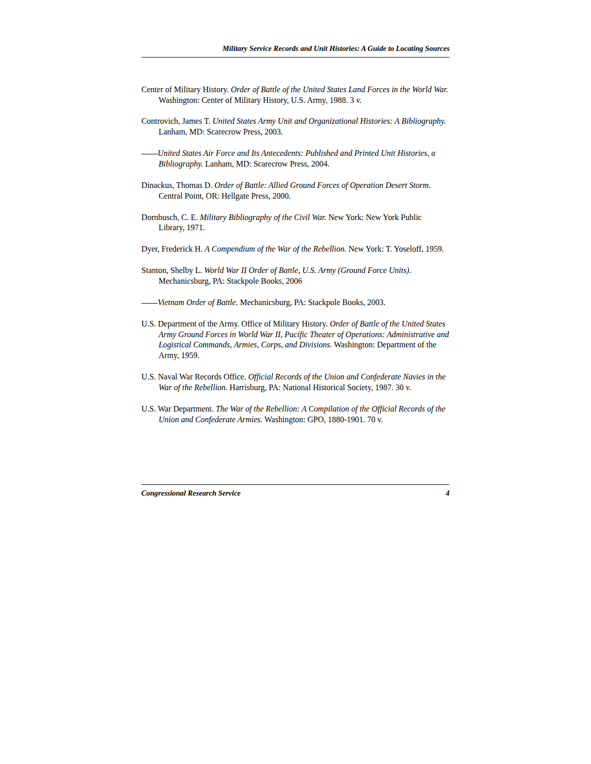Military Service Records and Unit Histories: A Guide to Locating Sources
Center of Military History. Order of Battle of the United States Land Forces in the World War. Washington: Center of Military History, U.S. Army, 1988. 3 v.
Controvich, James T. United States Army Unit and Organizational Histories: A Bibliography. Lanham, MD: Scarecrow Press, 2003.
——United States Air Force and Its Antecedents: Published and Printed Unit Histories, a Bibliography. Lanham, MD: Scarecrow Press, 2004.
Dinackus, Thomas D. Order of Battle: Allied Ground Forces of Operation Desert Storm. Central Point, OR: Hellgate Press, 2000.
Dornbusch, C. E. Military Bibliography of the Civil War. New York: New York Public Library, 1971.
Dyer, Frederick H. A Compendium of the War of the Rebellion. New York: T. Yoseloff, 1959.
Stanton, Shelby L. World War II Order of Battle, U.S. Army (Ground Force Units). Mechanicsburg, PA: Stackpole Books, 2006
——Vietnam Order of Battle. Mechanicsburg, PA: Stackpole Books, 2003.
U.S. Department of the Army. Office of Military History. Order of Battle of the United States Army Ground Forces in World War II, Pacific Theater of Operations: Administrative and Logistical Commands, Armies, Corps, and Divisions. Washington: Department of the Army, 1959.
U.S. Naval War Records Office. Official Records of the Union and Confederate Navies in the War of the Rebellion. Harrisburg, PA: National Historical Society, 1987. 30 v.
U.S. War Department. The War of the Rebellion: A Compilation of the Official Records of the Union and Confederate Armies. Washington: GPO, 1880-1901. 70 v.
Congressional Research Service 4